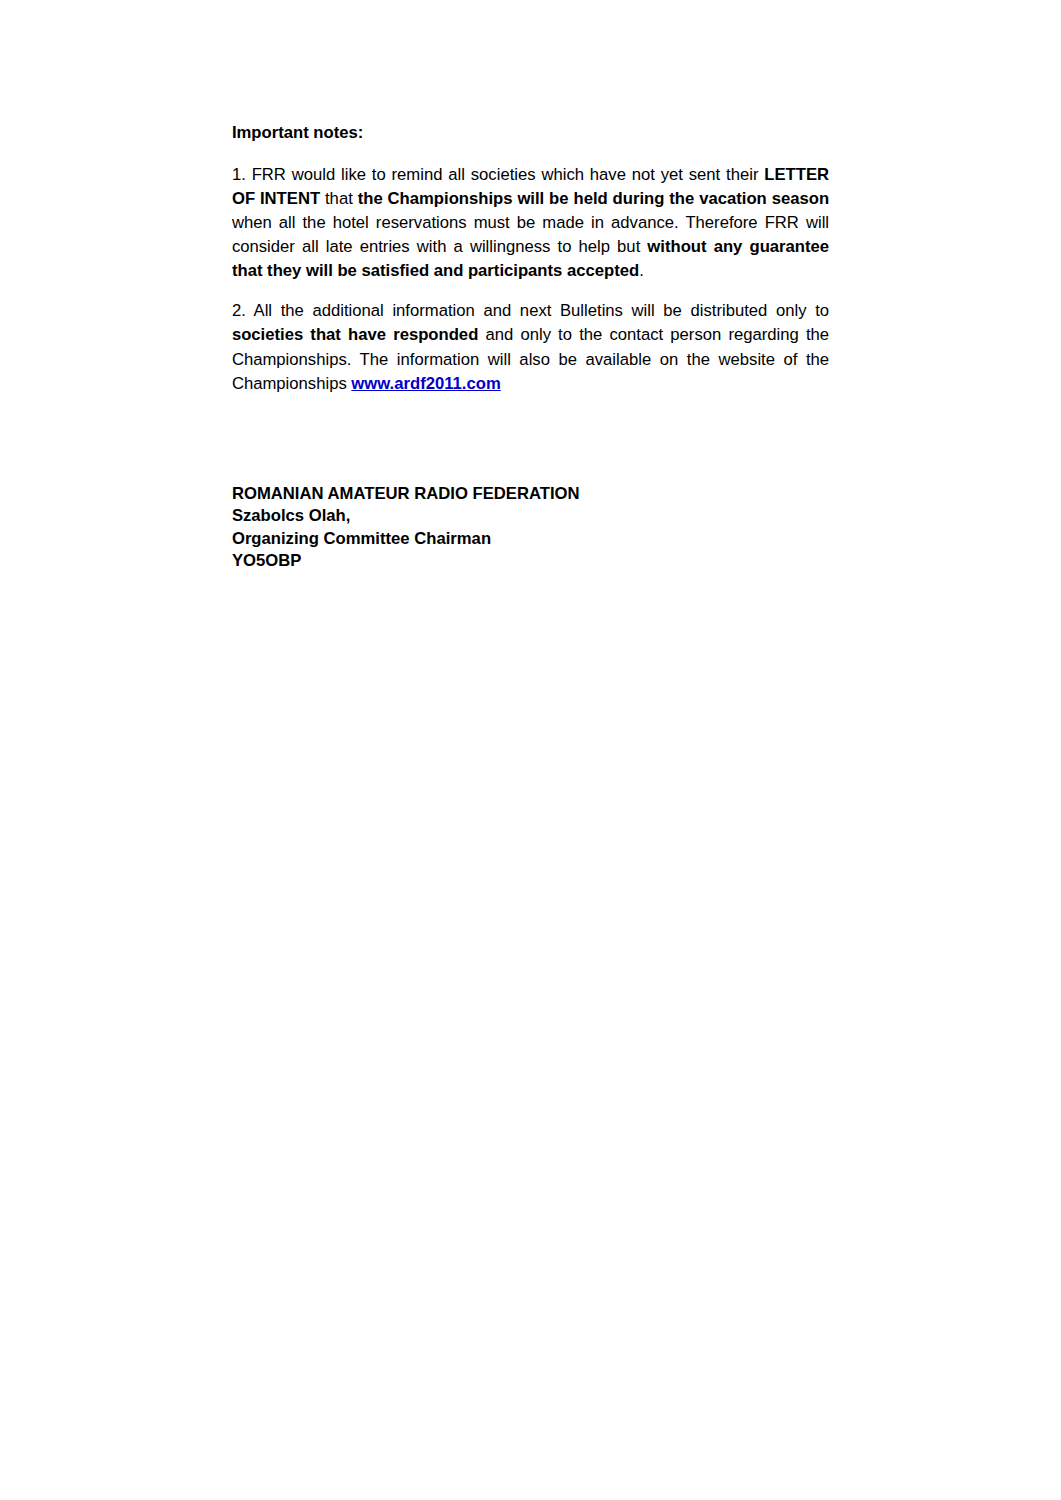Important notes:
1. FRR would like to remind all societies which have not yet sent their LETTER OF INTENT that the Championships will be held during the vacation season when all the hotel reservations must be made in advance. Therefore FRR will consider all late entries with a willingness to help but without any guarantee that they will be satisfied and participants accepted.
2. All the additional information and next Bulletins will be distributed only to societies that have responded and only to the contact person regarding the Championships. The information will also be available on the website of the Championships www.ardf2011.com
ROMANIAN AMATEUR RADIO FEDERATION
Szabolcs Olah,
Organizing Committee Chairman
YO5OBP